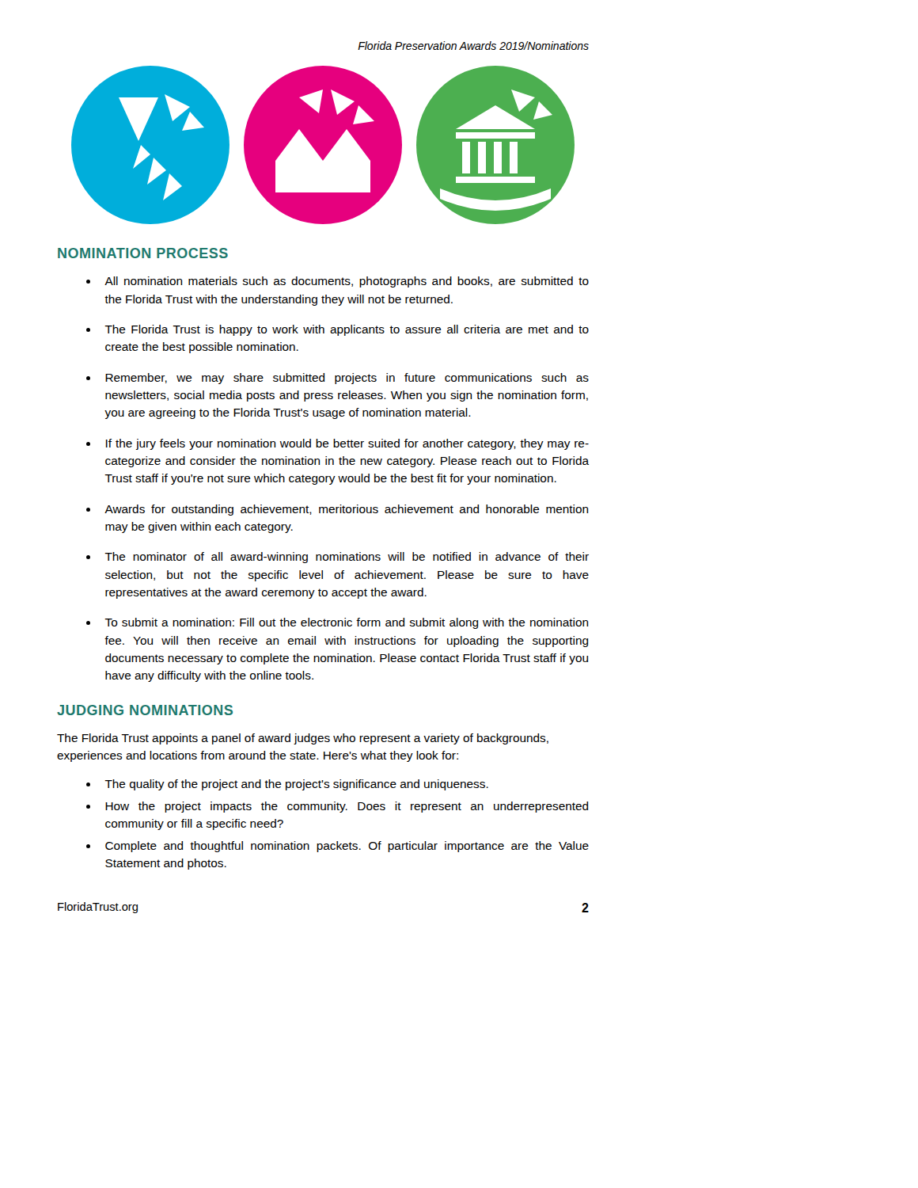Florida Preservation Awards 2019/Nominations
Nomination process
All nomination materials such as documents, photographs and books, are submitted to the Florida Trust with the understanding they will not be returned.
The Florida Trust is happy to work with applicants to assure all criteria are met and to create the best possible nomination.
Remember, we may share submitted projects in future communications such as newsletters, social media posts and press releases. When you sign the nomination form, you are agreeing to the Florida Trust's usage of nomination material.
If the jury feels your nomination would be better suited for another category, they may re-categorize and consider the nomination in the new category. Please reach out to Florida Trust staff if you're not sure which category would be the best fit for your nomination.
Awards for outstanding achievement, meritorious achievement and honorable mention may be given within each category.
The nominator of all award-winning nominations will be notified in advance of their selection, but not the specific level of achievement. Please be sure to have representatives at the award ceremony to accept the award.
To submit a nomination: Fill out the electronic form and submit along with the nomination fee. You will then receive an email with instructions for uploading the supporting documents necessary to complete the nomination. Please contact Florida Trust staff if you have any difficulty with the online tools.
Judging nominations
The Florida Trust appoints a panel of award judges who represent a variety of backgrounds, experiences and locations from around the state. Here's what they look for:
The quality of the project and the project's significance and uniqueness.
How the project impacts the community. Does it represent an underrepresented community or fill a specific need?
Complete and thoughtful nomination packets. Of particular importance are the Value Statement and photos.
FloridaTrust.org 2